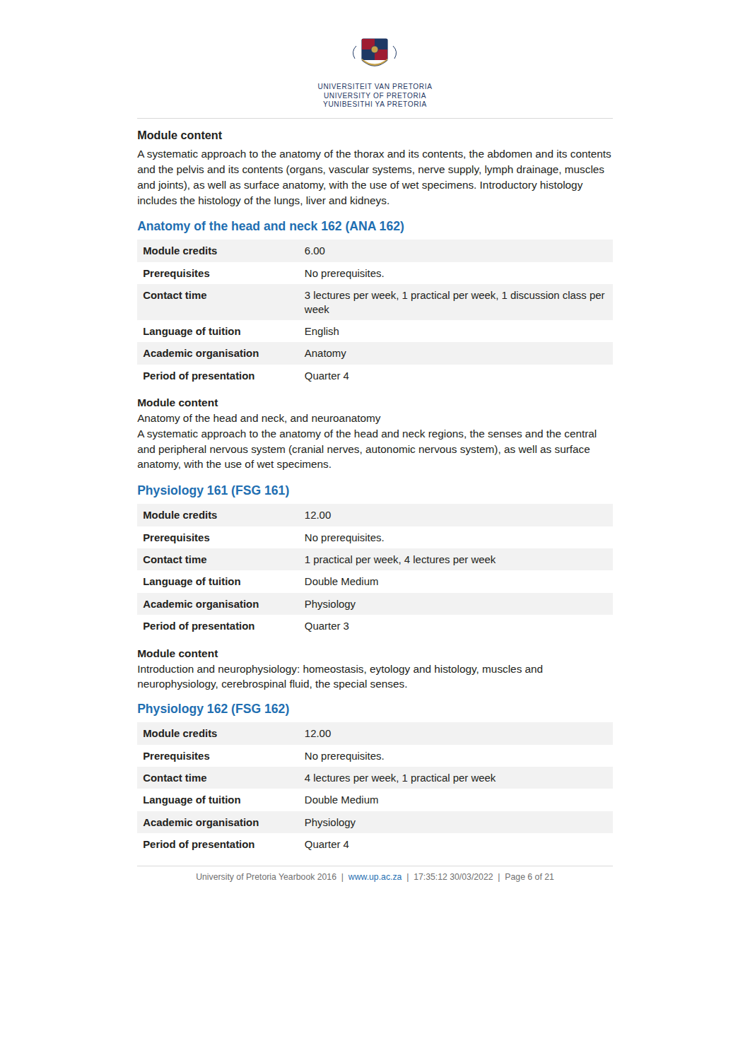Universiteit van Pretoria
University of Pretoria
Yunibesithi ya Pretoria
Module content
A systematic approach to the anatomy of the thorax and its contents, the abdomen and its contents and the pelvis and its contents (organs, vascular systems, nerve supply, lymph drainage, muscles and joints), as well as surface anatomy, with the use of wet specimens. Introductory histology includes the histology of the lungs, liver and kidneys.
Anatomy of the head and neck 162 (ANA 162)
| Module credits | 6.00 |
| Prerequisites | No prerequisites. |
| Contact time | 3 lectures per week, 1 practical per week, 1 discussion class per week |
| Language of tuition | English |
| Academic organisation | Anatomy |
| Period of presentation | Quarter 4 |
Module content
Anatomy of the head and neck, and neuroanatomy
A systematic approach to the anatomy of the head and neck regions, the senses and the central and peripheral nervous system (cranial nerves, autonomic nervous system), as well as surface anatomy, with the use of wet specimens.
Physiology 161 (FSG 161)
| Module credits | 12.00 |
| Prerequisites | No prerequisites. |
| Contact time | 1 practical per week, 4 lectures per week |
| Language of tuition | Double Medium |
| Academic organisation | Physiology |
| Period of presentation | Quarter 3 |
Module content
Introduction and neurophysiology: homeostasis, eytology and histology, muscles and neurophysiology, cerebrospinal fluid, the special senses.
Physiology 162 (FSG 162)
| Module credits | 12.00 |
| Prerequisites | No prerequisites. |
| Contact time | 4 lectures per week, 1 practical per week |
| Language of tuition | Double Medium |
| Academic organisation | Physiology |
| Period of presentation | Quarter 4 |
University of Pretoria Yearbook 2016 | www.up.ac.za | 17:35:12 30/03/2022 | Page 6 of 21